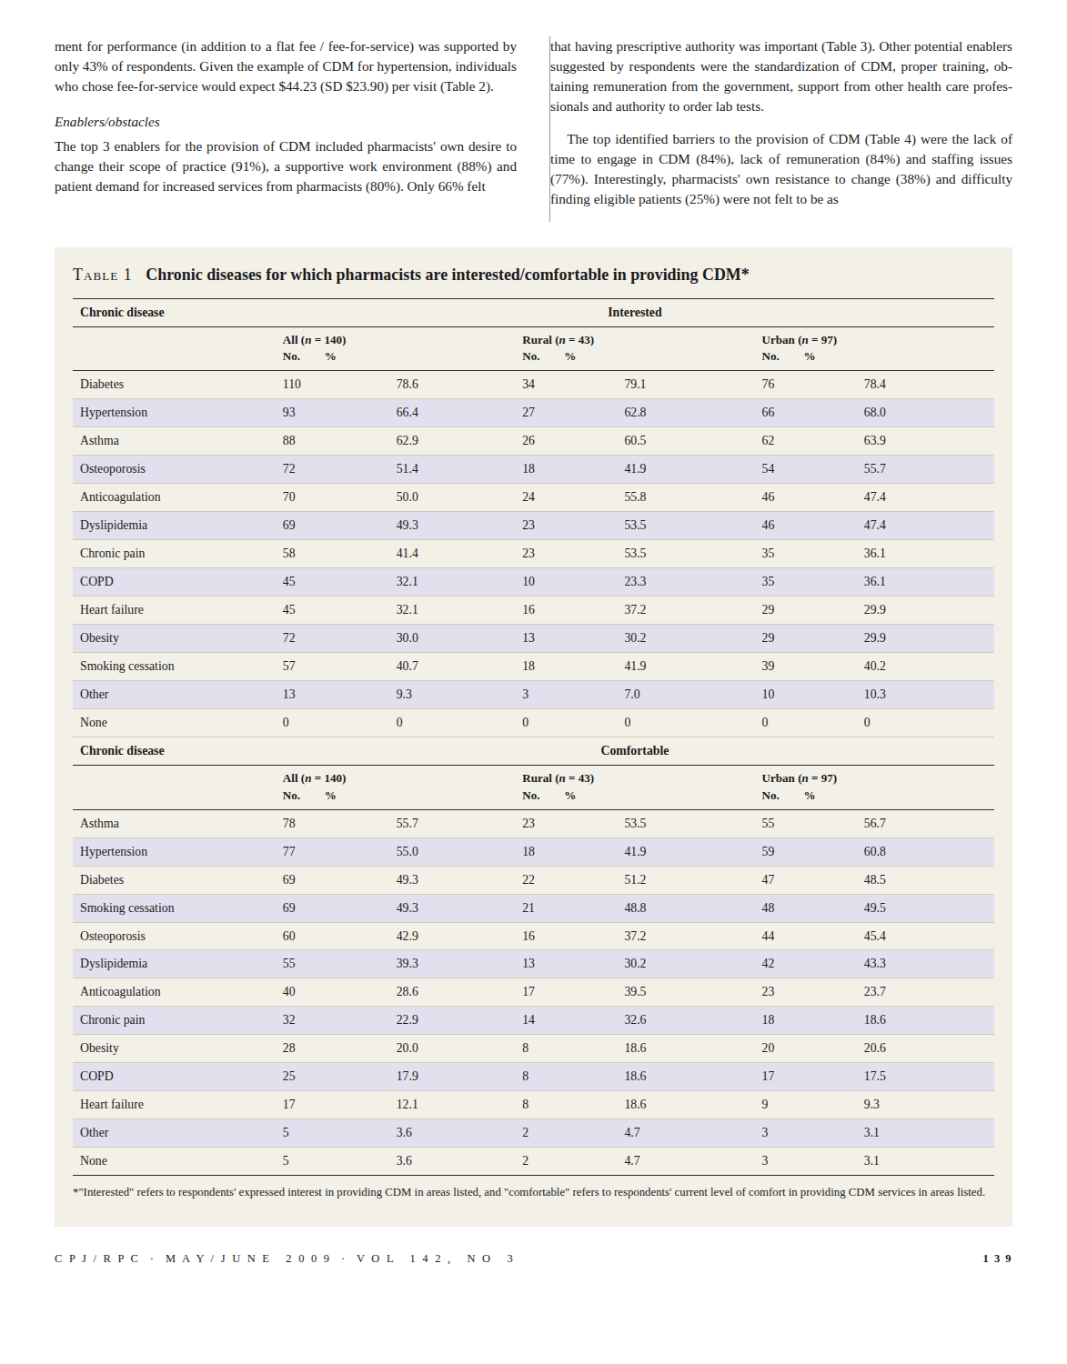ment for performance (in addition to a flat fee / fee-for-service) was supported by only 43% of respondents. Given the example of CDM for hypertension, individuals who chose fee-for-service would expect $44.23 (SD $23.90) per visit (Table 2).
Enablers/obstacles
The top 3 enablers for the provision of CDM included pharmacists' own desire to change their scope of practice (91%), a supportive work environment (88%) and patient demand for increased services from pharmacists (80%). Only 66% felt
that having prescriptive authority was important (Table 3). Other potential enablers suggested by respondents were the standardization of CDM, proper training, obtaining remuneration from the government, support from other health care professionals and authority to order lab tests.
The top identified barriers to the provision of CDM (Table 4) were the lack of time to engage in CDM (84%), lack of remuneration (84%) and staffing issues (77%). Interestingly, pharmacists' own resistance to change (38%) and difficulty finding eligible patients (25%) were not felt to be as
Table 1 Chronic diseases for which pharmacists are interested/comfortable in providing CDM*
| Chronic disease | Interested |
| --- | --- |
| | All ( n = 140) No. % | Rural ( n = 43) No. % | Urban ( n = 97) No. % |
| Diabetes | 110 | 78.6 | 34 | 79.1 | 76 | 78.4 |
| Hypertension | 93 | 66.4 | 27 | 62.8 | 66 | 68.0 |
| Asthma | 88 | 62.9 | 26 | 60.5 | 62 | 63.9 |
| Osteoporosis | 72 | 51.4 | 18 | 41.9 | 54 | 55.7 |
| Anticoagulation | 70 | 50.0 | 24 | 55.8 | 46 | 47.4 |
| Dyslipidemia | 69 | 49.3 | 23 | 53.5 | 46 | 47.4 |
| Chronic pain | 58 | 41.4 | 23 | 53.5 | 35 | 36.1 |
| COPD | 45 | 32.1 | 10 | 23.3 | 35 | 36.1 |
| Heart failure | 45 | 32.1 | 16 | 37.2 | 29 | 29.9 |
| Obesity | 72 | 30.0 | 13 | 30.2 | 29 | 29.9 |
| Smoking cessation | 57 | 40.7 | 18 | 41.9 | 39 | 40.2 |
| Other | 13 | 9.3 | 3 | 7.0 | 10 | 10.3 |
| None | 0 | 0 | 0 | 0 | 0 | 0 |
| Chronic disease | Comfortable |
| | All ( n = 140) No. % | Rural ( n = 43) No. % | Urban ( n = 97) No. % |
| Asthma | 78 | 55.7 | 23 | 53.5 | 55 | 56.7 |
| Hypertension | 77 | 55.0 | 18 | 41.9 | 59 | 60.8 |
| Diabetes | 69 | 49.3 | 22 | 51.2 | 47 | 48.5 |
| Smoking cessation | 69 | 49.3 | 21 | 48.8 | 48 | 49.5 |
| Osteoporosis | 60 | 42.9 | 16 | 37.2 | 44 | 45.4 |
| Dyslipidemia | 55 | 39.3 | 13 | 30.2 | 42 | 43.3 |
| Anticoagulation | 40 | 28.6 | 17 | 39.5 | 23 | 23.7 |
| Chronic pain | 32 | 22.9 | 14 | 32.6 | 18 | 18.6 |
| Obesity | 28 | 20.0 | 8 | 18.6 | 20 | 20.6 |
| COPD | 25 | 17.9 | 8 | 18.6 | 17 | 17.5 |
| Heart failure | 17 | 12.1 | 8 | 18.6 | 9 | 9.3 |
| Other | 5 | 3.6 | 2 | 4.7 | 3 | 3.1 |
| None | 5 | 3.6 | 2 | 4.7 | 3 | 3.1 |
*"Interested" refers to respondents' expressed interest in providing CDM in areas listed, and "comfortable" refers to respondents' current level of comfort in providing CDM services in areas listed.
C P J / R P C · M A Y / J U N E 2 0 0 9 · V O L 1 4 2 , N O 3 1 3 9